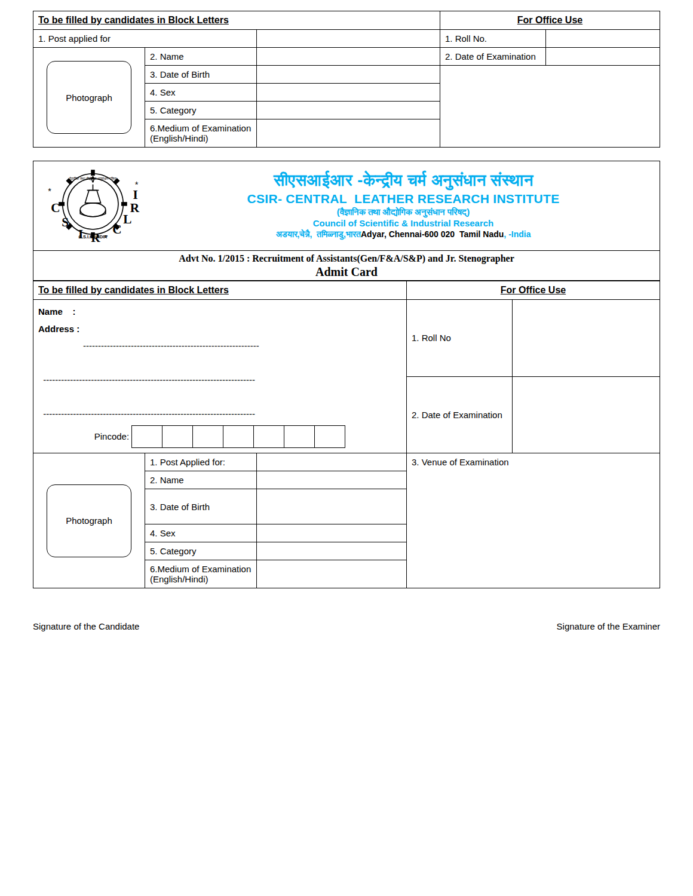| To be filled by candidates in Block Letters | For Office Use |
| 1. Post applied for | | 1. Roll No. | |
| Photograph | 2. Name | | 2. Date of Examination | |
| 3. Date of Birth | | |
| 4. Sex | |
| 5. Category | |
| 6.Medium of Examination (English/Hindi) | |
वैज्ञानिक तथा औद्योगिक अनुसंधान परिषद् C.S.I.R.,INDIA C S I R - C L R I * *
सीएसआईआर -केन्द्रीय चर्म अनुसंधान संस्थान
CSIR- CENTRAL LEATHER RESEARCH INSTITUTE
(वैज्ञानिक तथा औद्योगिक अनुसंधान परिषद्)
Council of Scientific & Industrial Research
अडयार,चेन्नै, तमिळ्नाडु,भारतAdyar, Chennai-600 020 Tamil Nadu, -India
Advt No. 1/2015 : Recruitment of Assistants(Gen/F&A/S&P) and Jr. Stenographer Admit Card
| To be filled by candidates in Block Letters | For Office Use |
| Name : Address : ----------------------------------------------------------- ----------------------------------------------------------------------- ----------------------------------------------------------------------- Pincode: | 1. Roll No | |
| 2. Date of Examination | |
| Photograph | 1. Post Applied for: | | 3. Venue of Examination |
| 2. Name | |
| 3. Date of Birth | |
| 4. Sex | |
| 5. Category | |
| 6.Medium of Examination (English/Hindi) | |
Signature of the Candidate
Signature of the Examiner